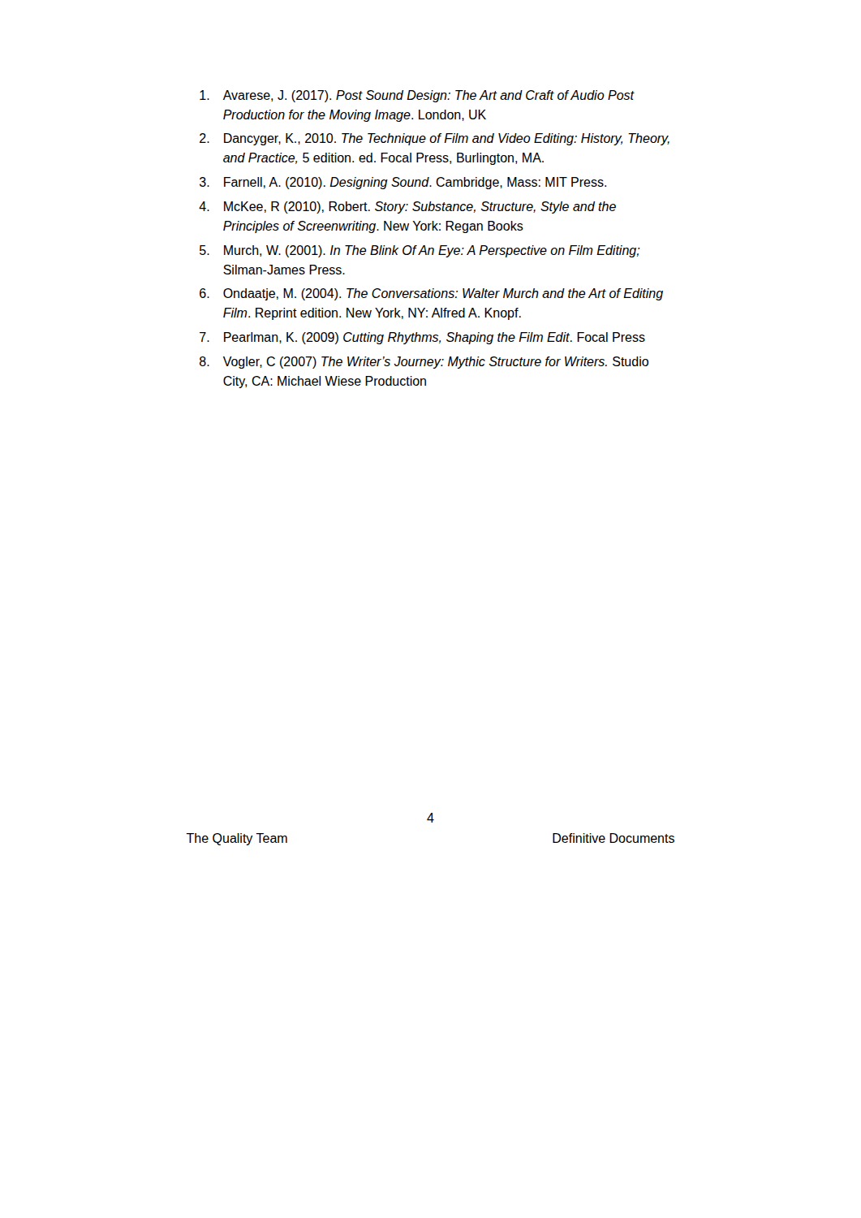Avarese, J. (2017). Post Sound Design: The Art and Craft of Audio Post Production for the Moving Image. London, UK
Dancyger, K., 2010. The Technique of Film and Video Editing: History, Theory, and Practice, 5 edition. ed. Focal Press, Burlington, MA.
Farnell, A. (2010). Designing Sound. Cambridge, Mass: MIT Press.
McKee, R (2010), Robert. Story: Substance, Structure, Style and the Principles of Screenwriting. New York: Regan Books
Murch, W. (2001). In The Blink Of An Eye: A Perspective on Film Editing; Silman-James Press.
Ondaatje, M. (2004). The Conversations: Walter Murch and the Art of Editing Film. Reprint edition. New York, NY: Alfred A. Knopf.
Pearlman, K. (2009) Cutting Rhythms, Shaping the Film Edit. Focal Press
Vogler, C (2007) The Writer’s Journey: Mythic Structure for Writers. Studio City, CA: Michael Wiese Production
4
The Quality Team Definitive Documents